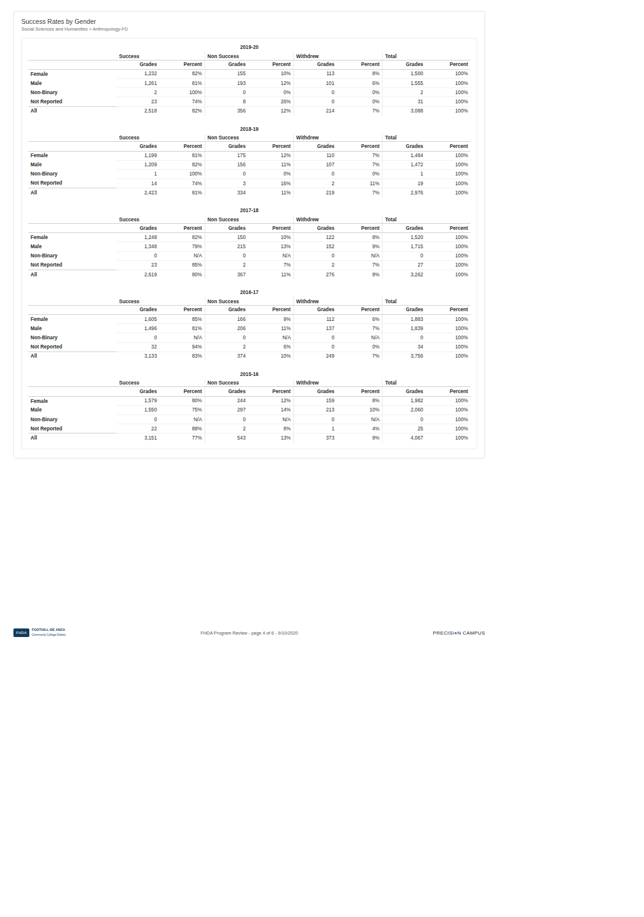Success Rates by Gender
Social Sciences and Humanities > Anthropology-FD
2019-20
| | Success | Non Success | Withdrew | Total |
| --- | --- | --- | --- | --- |
| | Grades | Percent | Grades | Percent | Grades | Percent | Grades | Percent |
| Female | 1,232 | 82% | 155 | 10% | 113 | 8% | 1,500 | 100% |
| Male | 1,261 | 81% | 193 | 12% | 101 | 6% | 1,555 | 100% |
| Non-Binary | 2 | 100% | 0 | 0% | 0 | 0% | 2 | 100% |
| Not Reported | 23 | 74% | 8 | 26% | 0 | 0% | 31 | 100% |
| All | 2,518 | 82% | 356 | 12% | 214 | 7% | 3,088 | 100% |
2018-19
| | Success | Non Success | Withdrew | Total |
| --- | --- | --- | --- | --- |
| | Grades | Percent | Grades | Percent | Grades | Percent | Grades | Percent |
| Female | 1,199 | 81% | 175 | 12% | 110 | 7% | 1,484 | 100% |
| Male | 1,209 | 82% | 156 | 11% | 107 | 7% | 1,472 | 100% |
| Non-Binary | 1 | 100% | 0 | 0% | 0 | 0% | 1 | 100% |
| Not Reported | 14 | 74% | 3 | 16% | 2 | 11% | 19 | 100% |
| All | 2,423 | 81% | 334 | 11% | 219 | 7% | 2,976 | 100% |
2017-18
| | Success | Non Success | Withdrew | Total |
| --- | --- | --- | --- | --- |
| | Grades | Percent | Grades | Percent | Grades | Percent | Grades | Percent |
| Female | 1,248 | 82% | 150 | 10% | 122 | 8% | 1,520 | 100% |
| Male | 1,348 | 79% | 215 | 13% | 152 | 9% | 1,715 | 100% |
| Non-Binary | 0 | N/A | 0 | N/A | 0 | N/A | 0 | 100% |
| Not Reported | 23 | 85% | 2 | 7% | 2 | 7% | 27 | 100% |
| All | 2,619 | 80% | 367 | 11% | 276 | 8% | 3,262 | 100% |
2016-17
| | Success | Non Success | Withdrew | Total |
| --- | --- | --- | --- | --- |
| | Grades | Percent | Grades | Percent | Grades | Percent | Grades | Percent |
| Female | 1,605 | 85% | 166 | 9% | 112 | 6% | 1,883 | 100% |
| Male | 1,496 | 81% | 206 | 11% | 137 | 7% | 1,839 | 100% |
| Non-Binary | 0 | N/A | 0 | N/A | 0 | N/A | 0 | 100% |
| Not Reported | 32 | 94% | 2 | 6% | 0 | 0% | 34 | 100% |
| All | 3,133 | 83% | 374 | 10% | 249 | 7% | 3,756 | 100% |
2015-16
| | Success | Non Success | Withdrew | Total |
| --- | --- | --- | --- | --- |
| | Grades | Percent | Grades | Percent | Grades | Percent | Grades | Percent |
| Female | 1,579 | 80% | 244 | 12% | 159 | 8% | 1,982 | 100% |
| Male | 1,550 | 75% | 297 | 14% | 213 | 10% | 2,060 | 100% |
| Non-Binary | 0 | N/A | 0 | N/A | 0 | N/A | 0 | 100% |
| Not Reported | 22 | 88% | 2 | 8% | 1 | 4% | 25 | 100% |
| All | 3,151 | 77% | 543 | 13% | 373 | 9% | 4,067 | 100% |
FHDA
FOOTHILL-DE ANZA Community College District
FHDA Program Review - page 4 of 6 - 9/10/2020
PRECISI●N CAMPUS